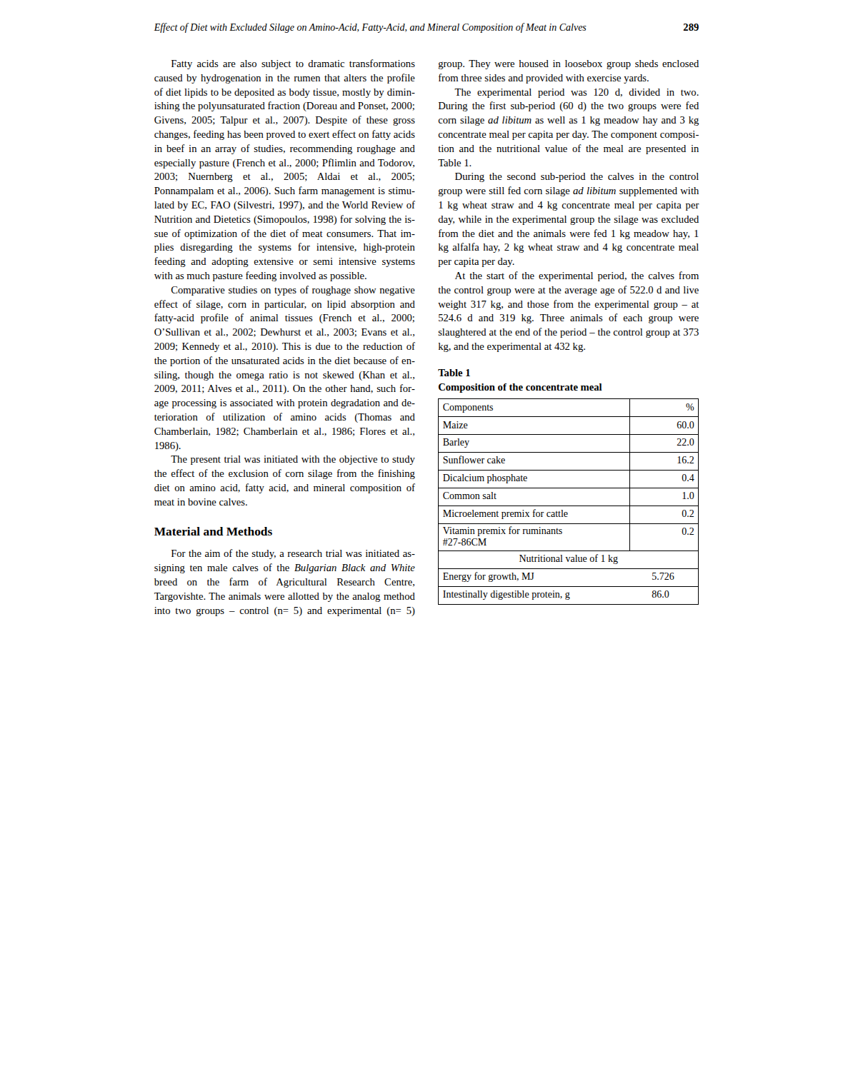Effect of Diet with Excluded Silage on Amino-Acid, Fatty-Acid, and Mineral Composition of Meat in Calves 289
Fatty acids are also subject to dramatic transformations caused by hydrogenation in the rumen that alters the profile of diet lipids to be deposited as body tissue, mostly by diminishing the polyunsaturated fraction (Doreau and Ponset, 2000; Givens, 2005; Talpur et al., 2007). Despite of these gross changes, feeding has been proved to exert effect on fatty acids in beef in an array of studies, recommending roughage and especially pasture (French et al., 2000; Pflimlin and Todorov, 2003; Nuernberg et al., 2005; Aldai et al., 2005; Ponnampalam et al., 2006). Such farm management is stimulated by EC, FAO (Silvestri, 1997), and the World Review of Nutrition and Dietetics (Simopoulos, 1998) for solving the issue of optimization of the diet of meat consumers. That implies disregarding the systems for intensive, high-protein feeding and adopting extensive or semi intensive systems with as much pasture feeding involved as possible.
Comparative studies on types of roughage show negative effect of silage, corn in particular, on lipid absorption and fatty-acid profile of animal tissues (French et al., 2000; O’Sullivan et al., 2002; Dewhurst et al., 2003; Evans et al., 2009; Kennedy et al., 2010). This is due to the reduction of the portion of the unsaturated acids in the diet because of ensiling, though the omega ratio is not skewed (Khan et al., 2009, 2011; Alves et al., 2011). On the other hand, such forage processing is associated with protein degradation and deterioration of utilization of amino acids (Thomas and Chamberlain, 1982; Chamberlain et al., 1986; Flores et al., 1986).
The present trial was initiated with the objective to study the effect of the exclusion of corn silage from the finishing diet on amino acid, fatty acid, and mineral composition of meat in bovine calves.
Material and Methods
For the aim of the study, a research trial was initiated assigning ten male calves of the Bulgarian Black and White breed on the farm of Agricultural Research Centre, Targovishte. The animals were allotted by the analog method into two groups – control (n= 5) and experimental (n= 5) group. They were housed in loosebox group sheds enclosed from three sides and provided with exercise yards.
The experimental period was 120 d, divided in two. During the first sub-period (60 d) the two groups were fed corn silage ad libitum as well as 1 kg meadow hay and 3 kg concentrate meal per capita per day. The component composition and the nutritional value of the meal are presented in Table 1.
During the second sub-period the calves in the control group were still fed corn silage ad libitum supplemented with 1 kg wheat straw and 4 kg concentrate meal per capita per day, while in the experimental group the silage was excluded from the diet and the animals were fed 1 kg meadow hay, 1 kg alfalfa hay, 2 kg wheat straw and 4 kg concentrate meal per capita per day.
At the start of the experimental period, the calves from the control group were at the average age of 522.0 d and live weight 317 kg, and those from the experimental group – at 524.6 d and 319 kg. Three animals of each group were slaughtered at the end of the period – the control group at 373 kg, and the experimental at 432 kg.
Table 1
Composition of the concentrate meal
| Components | % |
| Maize | 60.0 |
| Barley | 22.0 |
| Sunflower cake | 16.2 |
| Dicalcium phosphate | 0.4 |
| Common salt | 1.0 |
| Microelement premix for cattle | 0.2 |
| Vitamin premix for ruminants #27-86CM | 0.2 |
| Nutritional value of 1 kg |
| Energy for growth, MJ | 5.726 |
| Intestinally digestible protein, g | 86.0 |